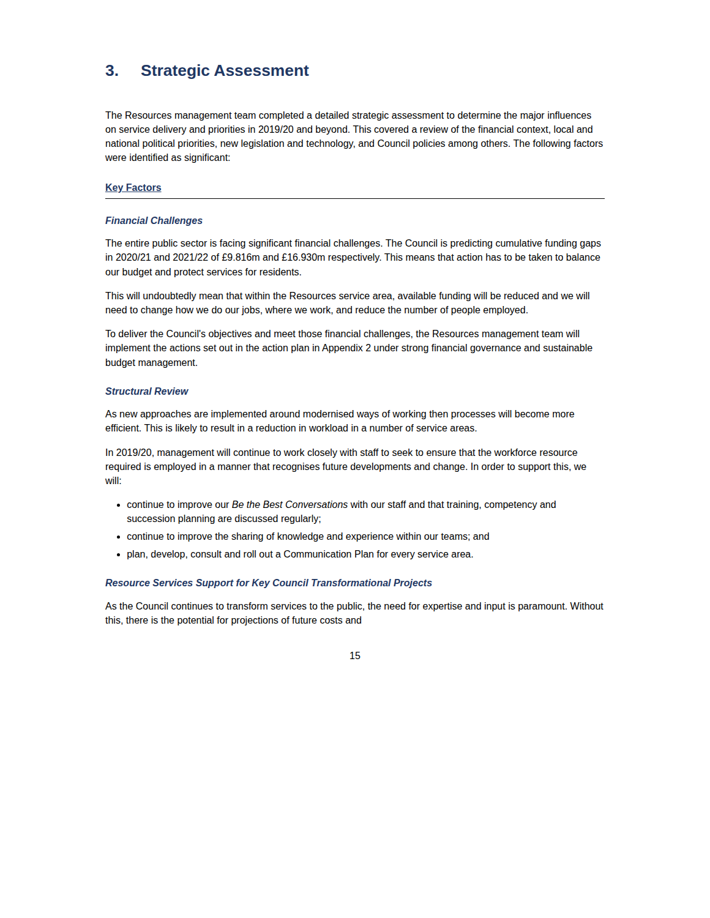3. Strategic Assessment
The Resources management team completed a detailed strategic assessment to determine the major influences on service delivery and priorities in 2019/20 and beyond. This covered a review of the financial context, local and national political priorities, new legislation and technology, and Council policies among others. The following factors were identified as significant:
Key Factors
Financial Challenges
The entire public sector is facing significant financial challenges. The Council is predicting cumulative funding gaps in 2020/21 and 2021/22 of £9.816m and £16.930m respectively. This means that action has to be taken to balance our budget and protect services for residents.
This will undoubtedly mean that within the Resources service area, available funding will be reduced and we will need to change how we do our jobs, where we work, and reduce the number of people employed.
To deliver the Council's objectives and meet those financial challenges, the Resources management team will implement the actions set out in the action plan in Appendix 2 under strong financial governance and sustainable budget management.
Structural Review
As new approaches are implemented around modernised ways of working then processes will become more efficient. This is likely to result in a reduction in workload in a number of service areas.
In 2019/20, management will continue to work closely with staff to seek to ensure that the workforce resource required is employed in a manner that recognises future developments and change. In order to support this, we will:
continue to improve our Be the Best Conversations with our staff and that training, competency and succession planning are discussed regularly;
continue to improve the sharing of knowledge and experience within our teams; and
plan, develop, consult and roll out a Communication Plan for every service area.
Resource Services Support for Key Council Transformational Projects
As the Council continues to transform services to the public, the need for expertise and input is paramount. Without this, there is the potential for projections of future costs and
15